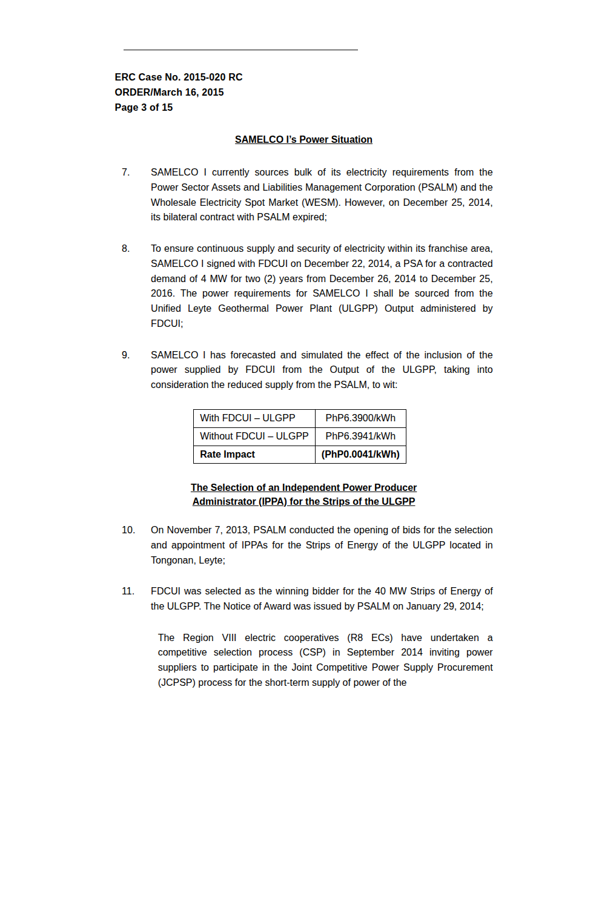ERC Case No. 2015-020 RC ORDER/March 16, 2015 Page 3 of 15
SAMELCO I’s Power Situation
7. SAMELCO I currently sources bulk of its electricity requirements from the Power Sector Assets and Liabilities Management Corporation (PSALM) and the Wholesale Electricity Spot Market (WESM). However, on December 25, 2014, its bilateral contract with PSALM expired;
8. To ensure continuous supply and security of electricity within its franchise area, SAMELCO I signed with FDCUI on December 22, 2014, a PSA for a contracted demand of 4 MW for two (2) years from December 26, 2014 to December 25, 2016. The power requirements for SAMELCO I shall be sourced from the Unified Leyte Geothermal Power Plant (ULGPP) Output administered by FDCUI;
9. SAMELCO I has forecasted and simulated the effect of the inclusion of the power supplied by FDCUI from the Output of the ULGPP, taking into consideration the reduced supply from the PSALM, to wit:
| With FDCUI – ULGPP | PhP6.3900/kWh |
| Without FDCUI – ULGPP | PhP6.3941/kWh |
| Rate Impact | (PhP0.0041/kWh) |
The Selection of an Independent Power Producer
Administrator (IPPA) for the Strips of the ULGPP
10. On November 7, 2013, PSALM conducted the opening of bids for the selection and appointment of IPPAs for the Strips of Energy of the ULGPP located in Tongonan, Leyte;
11. FDCUI was selected as the winning bidder for the 40 MW Strips of Energy of the ULGPP. The Notice of Award was issued by PSALM on January 29, 2014;
The Region VIII electric cooperatives (R8 ECs) have undertaken a competitive selection process (CSP) in September 2014 inviting power suppliers to participate in the Joint Competitive Power Supply Procurement (JCPSP) process for the short-term supply of power of the